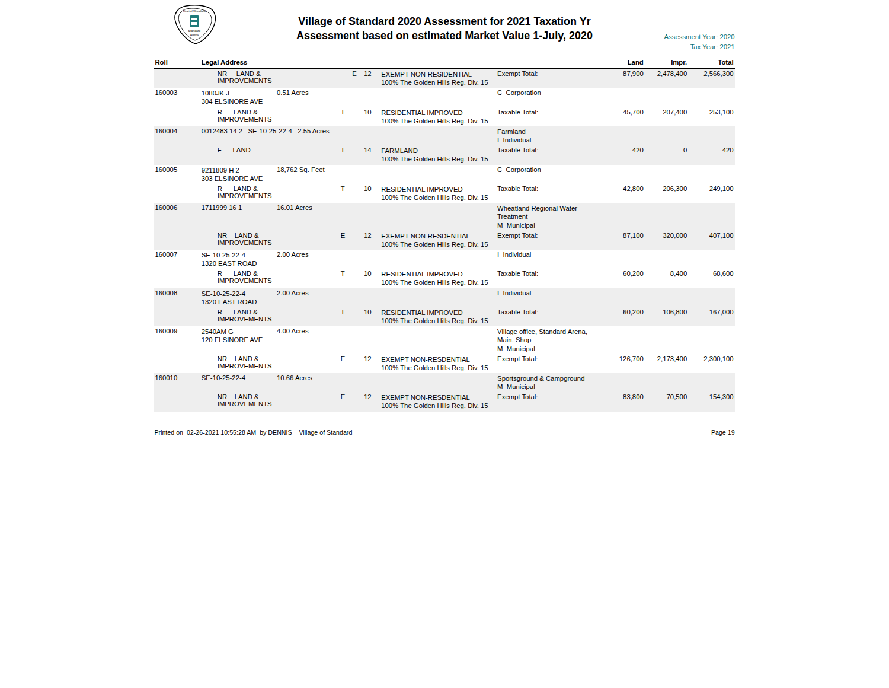Standard Alberta Heart of Wheatland
Village of Standard 2020 Assessment for 2021 Taxation Yr
Assessment based on estimated Market Value 1-July, 2020
Assessment Year: 2020
Tax Year: 2021
| Roll | Legal Address | | Land | Impr. | Total |
| | NR LAND & IMPROVEMENTS | | | E | 12 | EXEMPT NON-RESIDENTIAL 100% The Golden Hills Reg. Div. 15 | Exempt Total: | 87,900 | 2,478,400 | 2,566,300 |
| 160003 | 1080JK J 304 ELSINORE AVE | 0.51 Acres | | | | | C Corporation | | | |
| | R LAND & IMPROVEMENTS | | T | | 10 | RESIDENTIAL IMPROVED 100% The Golden Hills Reg. Div. 15 | Taxable Total: | 45,700 | 207,400 | 253,100 |
| 160004 | 0012483 14 2 SE-10-25-22-4 2.55 Acres | | | | | Farmland I Individual | | | |
| | F LAND | | T | | 14 | FARMLAND 100% The Golden Hills Reg. Div. 15 | Taxable Total: | 420 | 0 | 420 |
| 160005 | 9211809 H 2 303 ELSINORE AVE | 18,762 Sq. Feet | | | | | C Corporation | | | |
| | R LAND & IMPROVEMENTS | | T | | 10 | RESIDENTIAL IMPROVED 100% The Golden Hills Reg. Div. 15 | Taxable Total: | 42,800 | 206,300 | 249,100 |
| 160006 | 1711999 16 1 | 16.01 Acres | | | | | Wheatland Regional Water Treatment M Municipal | | | |
| | NR LAND & IMPROVEMENTS | | E | | 12 | EXEMPT NON-RESDENTIAL 100% The Golden Hills Reg. Div. 15 | Exempt Total: | 87,100 | 320,000 | 407,100 |
| 160007 | SE-10-25-22-4 1320 EAST ROAD | 2.00 Acres | | | | | I Individual | | | |
| | R LAND & IMPROVEMENTS | | T | | 10 | RESIDENTIAL IMPROVED 100% The Golden Hills Reg. Div. 15 | Taxable Total: | 60,200 | 8,400 | 68,600 |
| 160008 | SE-10-25-22-4 1320 EAST ROAD | 2.00 Acres | | | | | I Individual | | | |
| | R LAND & IMPROVEMENTS | | T | | 10 | RESIDENTIAL IMPROVED 100% The Golden Hills Reg. Div. 15 | Taxable Total: | 60,200 | 106,800 | 167,000 |
| 160009 | 2540AM G 120 ELSINORE AVE | 4.00 Acres | | | | | Village office, Standard Arena, Main. Shop M Municipal | | | |
| | NR LAND & IMPROVEMENTS | | E | | 12 | EXEMPT NON-RESDENTIAL 100% The Golden Hills Reg. Div. 15 | Exempt Total: | 126,700 | 2,173,400 | 2,300,100 |
| 160010 | SE-10-25-22-4 | 10.66 Acres | | | | | Sportsground & Campground M Municipal | | | |
| | NR LAND & IMPROVEMENTS | | E | | 12 | EXEMPT NON-RESDENTIAL 100% The Golden Hills Reg. Div. 15 | Exempt Total: | 83,800 | 70,500 | 154,300 |
Printed on 02-26-2021 10:55:28 AM by DENNIS Village of Standard
Page 19